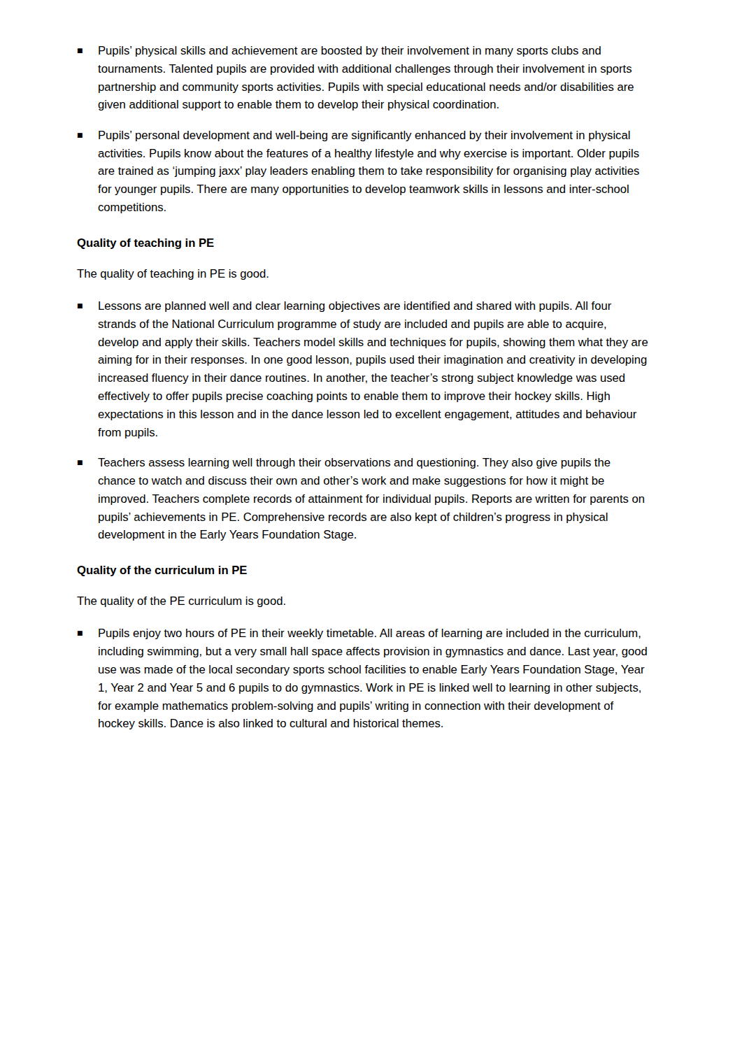Pupils’ physical skills and achievement are boosted by their involvement in many sports clubs and tournaments. Talented pupils are provided with additional challenges through their involvement in sports partnership and community sports activities. Pupils with special educational needs and/or disabilities are given additional support to enable them to develop their physical coordination.
Pupils’ personal development and well-being are significantly enhanced by their involvement in physical activities. Pupils know about the features of a healthy lifestyle and why exercise is important. Older pupils are trained as ‘jumping jaxx’ play leaders enabling them to take responsibility for organising play activities for younger pupils. There are many opportunities to develop teamwork skills in lessons and inter-school competitions.
Quality of teaching in PE
The quality of teaching in PE is good.
Lessons are planned well and clear learning objectives are identified and shared with pupils. All four strands of the National Curriculum programme of study are included and pupils are able to acquire, develop and apply their skills. Teachers model skills and techniques for pupils, showing them what they are aiming for in their responses. In one good lesson, pupils used their imagination and creativity in developing increased fluency in their dance routines. In another, the teacher’s strong subject knowledge was used effectively to offer pupils precise coaching points to enable them to improve their hockey skills. High expectations in this lesson and in the dance lesson led to excellent engagement, attitudes and behaviour from pupils.
Teachers assess learning well through their observations and questioning. They also give pupils the chance to watch and discuss their own and other’s work and make suggestions for how it might be improved. Teachers complete records of attainment for individual pupils. Reports are written for parents on pupils’ achievements in PE. Comprehensive records are also kept of children’s progress in physical development in the Early Years Foundation Stage.
Quality of the curriculum in PE
The quality of the PE curriculum is good.
Pupils enjoy two hours of PE in their weekly timetable. All areas of learning are included in the curriculum, including swimming, but a very small hall space affects provision in gymnastics and dance. Last year, good use was made of the local secondary sports school facilities to enable Early Years Foundation Stage, Year 1, Year 2 and Year 5 and 6 pupils to do gymnastics. Work in PE is linked well to learning in other subjects, for example mathematics problem-solving and pupils’ writing in connection with their development of hockey skills. Dance is also linked to cultural and historical themes.